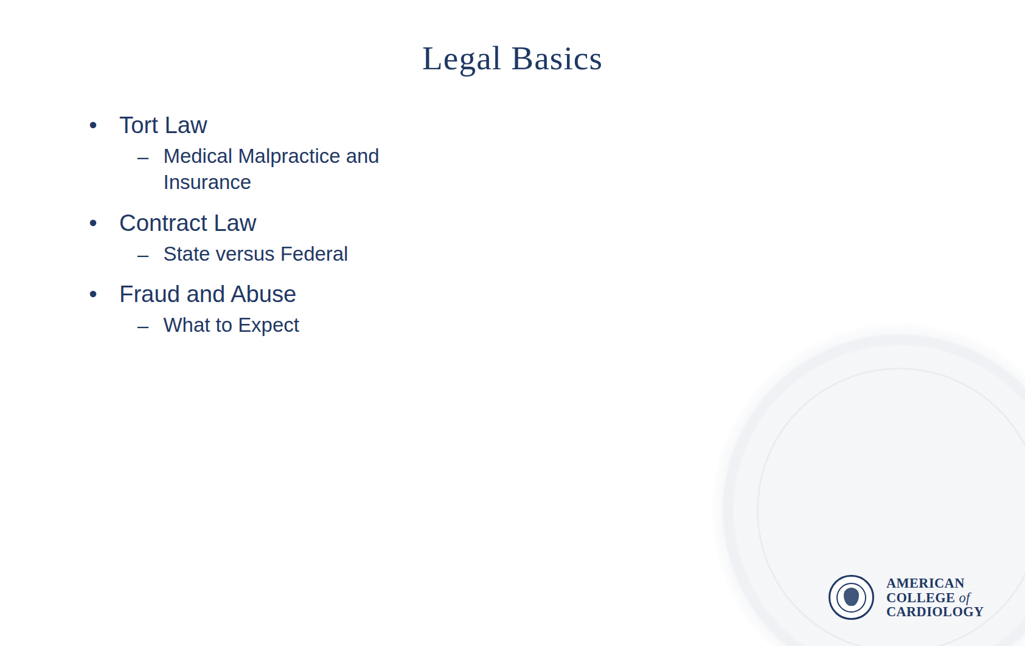Legal Basics
Tort Law
Medical Malpractice and Insurance
Contract Law
State versus Federal
Fraud and Abuse
What to Expect
AMERICAN COLLEGE of CARDIOLOGY